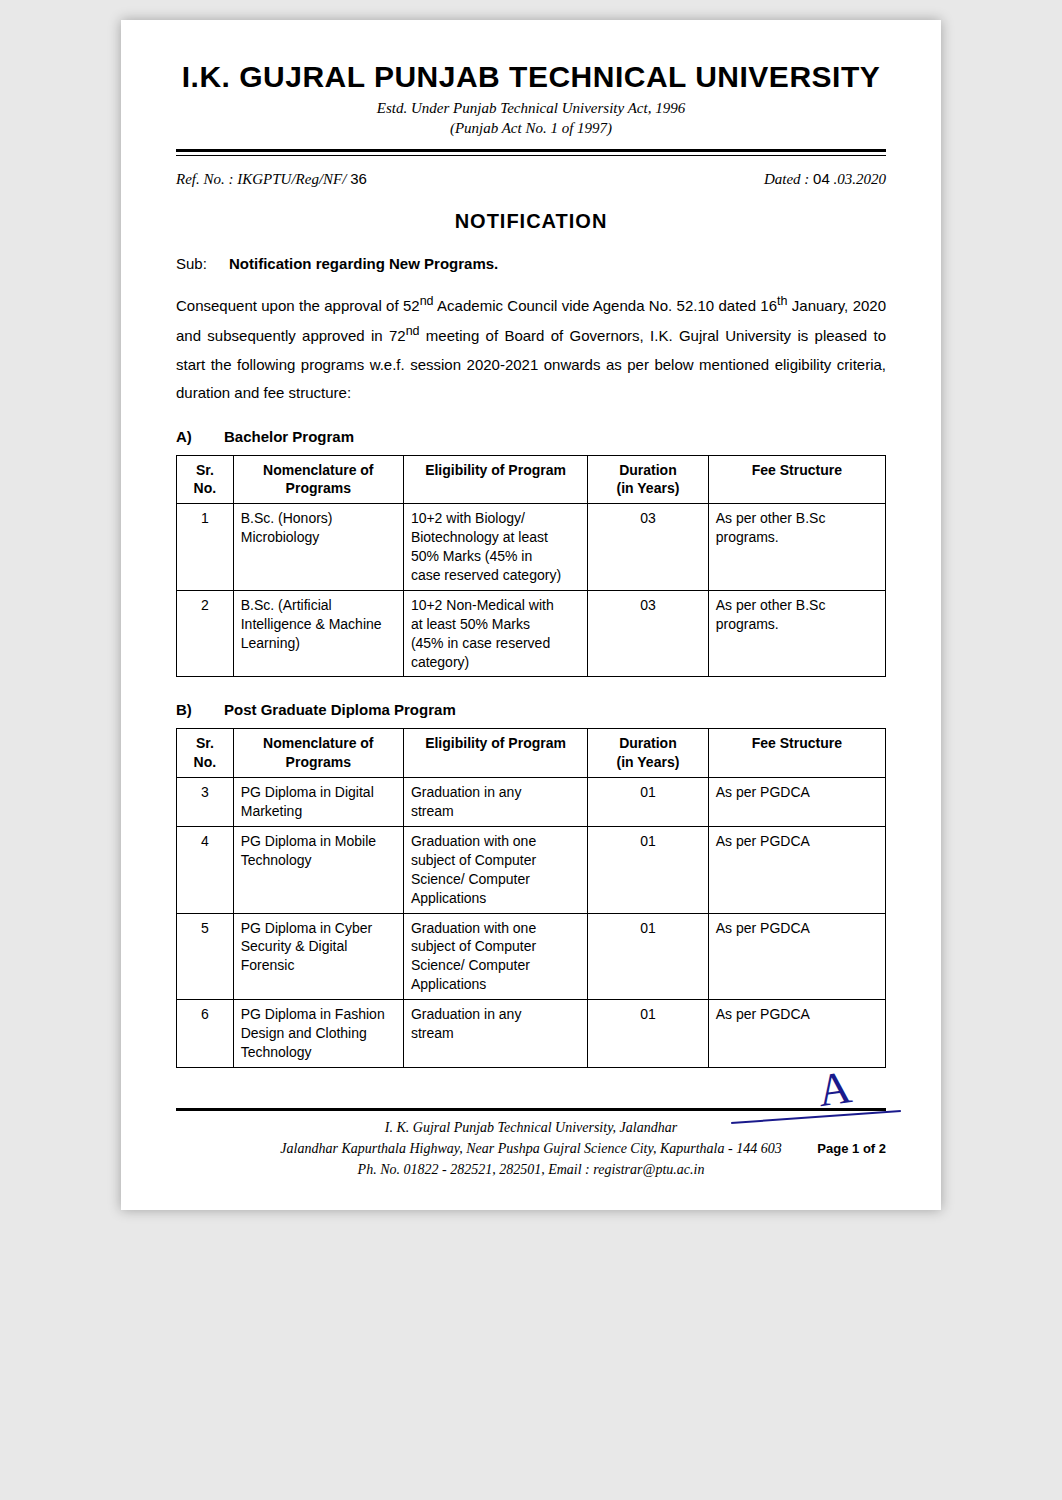I.K. GUJRAL PUNJAB TECHNICAL UNIVERSITY
Estd. Under Punjab Technical University Act, 1996
(Punjab Act No. 1 of 1997)
Ref. No. : IKGPTU/Reg/NF/ 36 Dated : 04 .03.2020
NOTIFICATION
Sub: Notification regarding New Programs.
Consequent upon the approval of 52nd Academic Council vide Agenda No. 52.10 dated 16th January, 2020 and subsequently approved in 72nd meeting of Board of Governors, I.K. Gujral University is pleased to start the following programs w.e.f. session 2020-2021 onwards as per below mentioned eligibility criteria, duration and fee structure:
A) Bachelor Program
| Sr. No. | Nomenclature of Programs | Eligibility of Program | Duration (in Years) | Fee Structure |
| --- | --- | --- | --- | --- |
| 1 | B.Sc. (Honors) Microbiology | 10+2 with Biology/ Biotechnology at least 50% Marks (45% in case reserved category) | 03 | As per other B.Sc programs. |
| 2 | B.Sc. (Artificial Intelligence & Machine Learning) | 10+2 Non-Medical with at least 50% Marks (45% in case reserved category) | 03 | As per other B.Sc programs. |
B) Post Graduate Diploma Program
| Sr. No. | Nomenclature of Programs | Eligibility of Program | Duration (in Years) | Fee Structure |
| --- | --- | --- | --- | --- |
| 3 | PG Diploma in Digital Marketing | Graduation in any stream | 01 | As per PGDCA |
| 4 | PG Diploma in Mobile Technology | Graduation with one subject of Computer Science/ Computer Applications | 01 | As per PGDCA |
| 5 | PG Diploma in Cyber Security & Digital Forensic | Graduation with one subject of Computer Science/ Computer Applications | 01 | As per PGDCA |
| 6 | PG Diploma in Fashion Design and Clothing Technology | Graduation in any stream | 01 | As per PGDCA |
A
I. K. Gujral Punjab Technical University, Jalandhar
Jalandhar Kapurthala Highway, Near Pushpa Gujral Science City, Kapurthala - 144 603
Ph. No. 01822 - 282521, 282501, Email : registrar@ptu.ac.in Page 1 of 2